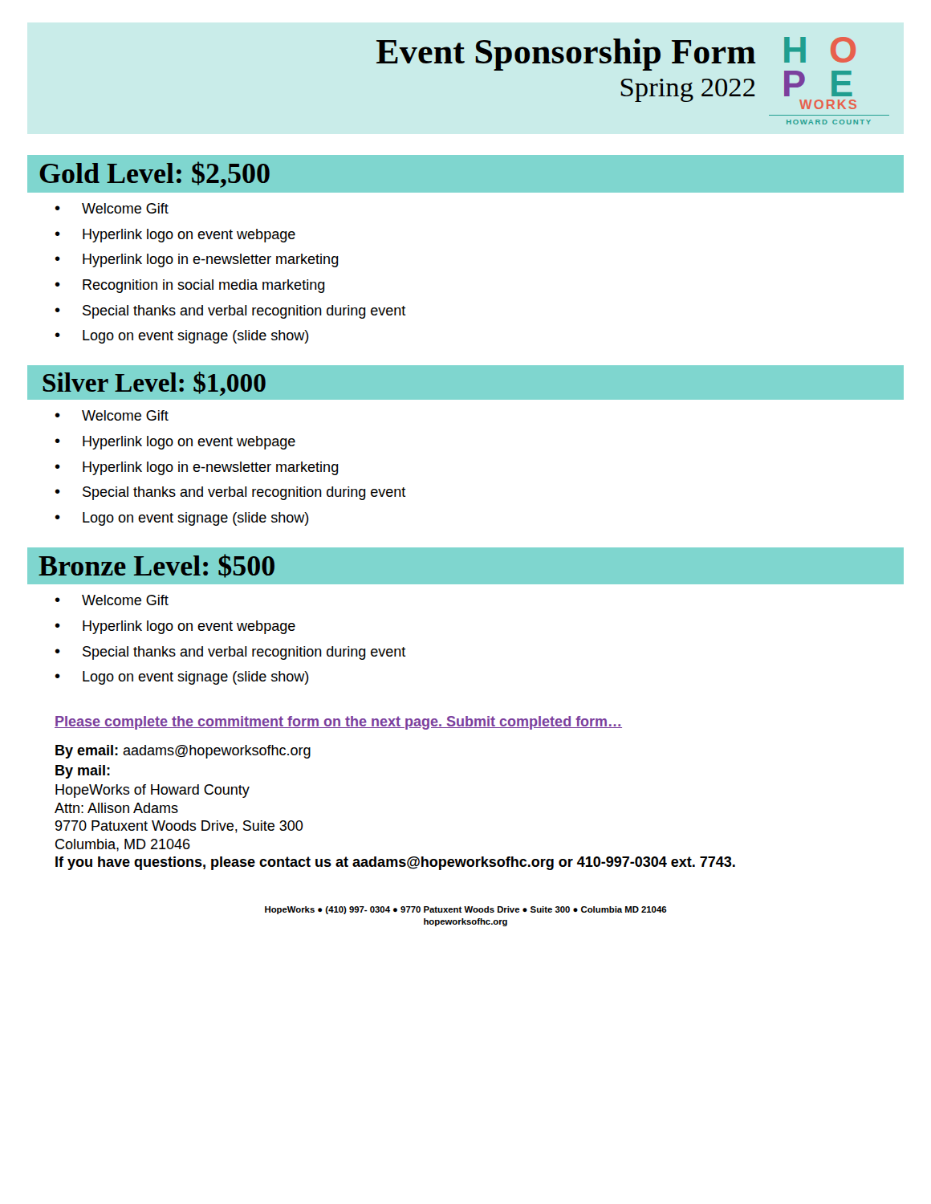Event Sponsorship Form
Spring 2022
HO PE
WORKS
HOWARD COUNTY
Gold Level: $2,500
Welcome Gift
Hyperlink logo on event webpage
Hyperlink logo in e-newsletter marketing
Recognition in social media marketing
Special thanks and verbal recognition during event
Logo on event signage (slide show)
Silver Level: $1,000
Welcome Gift
Hyperlink logo on event webpage
Hyperlink logo in e-newsletter marketing
Special thanks and verbal recognition during event
Logo on event signage (slide show)
Bronze Level: $500
Welcome Gift
Hyperlink logo on event webpage
Special thanks and verbal recognition during event
Logo on event signage (slide show)
Please complete the commitment form on the next page. Submit completed form…
By email: aadams@hopeworksofhc.org
By mail:
HopeWorks of Howard County
Attn: Allison Adams
9770 Patuxent Woods Drive, Suite 300
Columbia, MD 21046
If you have questions, please contact us at aadams@hopeworksofhc.org or 410-997-0304 ext. 7743.
HopeWorks ● (410) 997- 0304 ● 9770 Patuxent Woods Drive ● Suite 300 ● Columbia MD 21046
hopeworksofhc.org